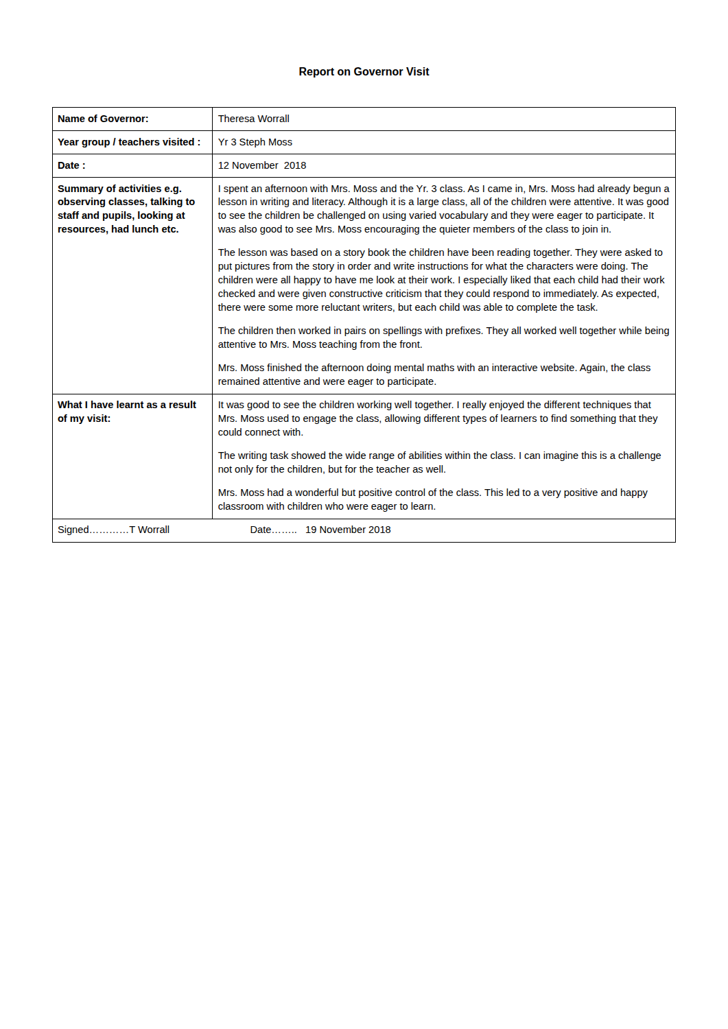Report on Governor Visit
| Name of Governor: | Theresa Worrall |
| Year group / teachers visited : | Yr 3 Steph Moss |
| Date : | 12 November 2018 |
| Summary of activities e.g. observing classes, talking to staff and pupils, looking at resources, had lunch etc. | I spent an afternoon with Mrs. Moss and the Yr. 3 class. As I came in, Mrs. Moss had already begun a lesson in writing and literacy. Although it is a large class, all of the children were attentive. It was good to see the children be challenged on using varied vocabulary and they were eager to participate. It was also good to see Mrs. Moss encouraging the quieter members of the class to join in. The lesson was based on a story book the children have been reading together. They were asked to put pictures from the story in order and write instructions for what the characters were doing. The children were all happy to have me look at their work. I especially liked that each child had their work checked and were given constructive criticism that they could respond to immediately. As expected, there were some more reluctant writers, but each child was able to complete the task. The children then worked in pairs on spellings with prefixes. They all worked well together while being attentive to Mrs. Moss teaching from the front. Mrs. Moss finished the afternoon doing mental maths with an interactive website. Again, the class remained attentive and were eager to participate. |
| What I have learnt as a result of my visit: | It was good to see the children working well together. I really enjoyed the different techniques that Mrs. Moss used to engage the class, allowing different types of learners to find something that they could connect with. The writing task showed the wide range of abilities within the class. I can imagine this is a challenge not only for the children, but for the teacher as well. Mrs. Moss had a wonderful but positive control of the class. This led to a very positive and happy classroom with children who were eager to learn. |
| Signed…………T Worrall Date…….. 19 November 2018 |